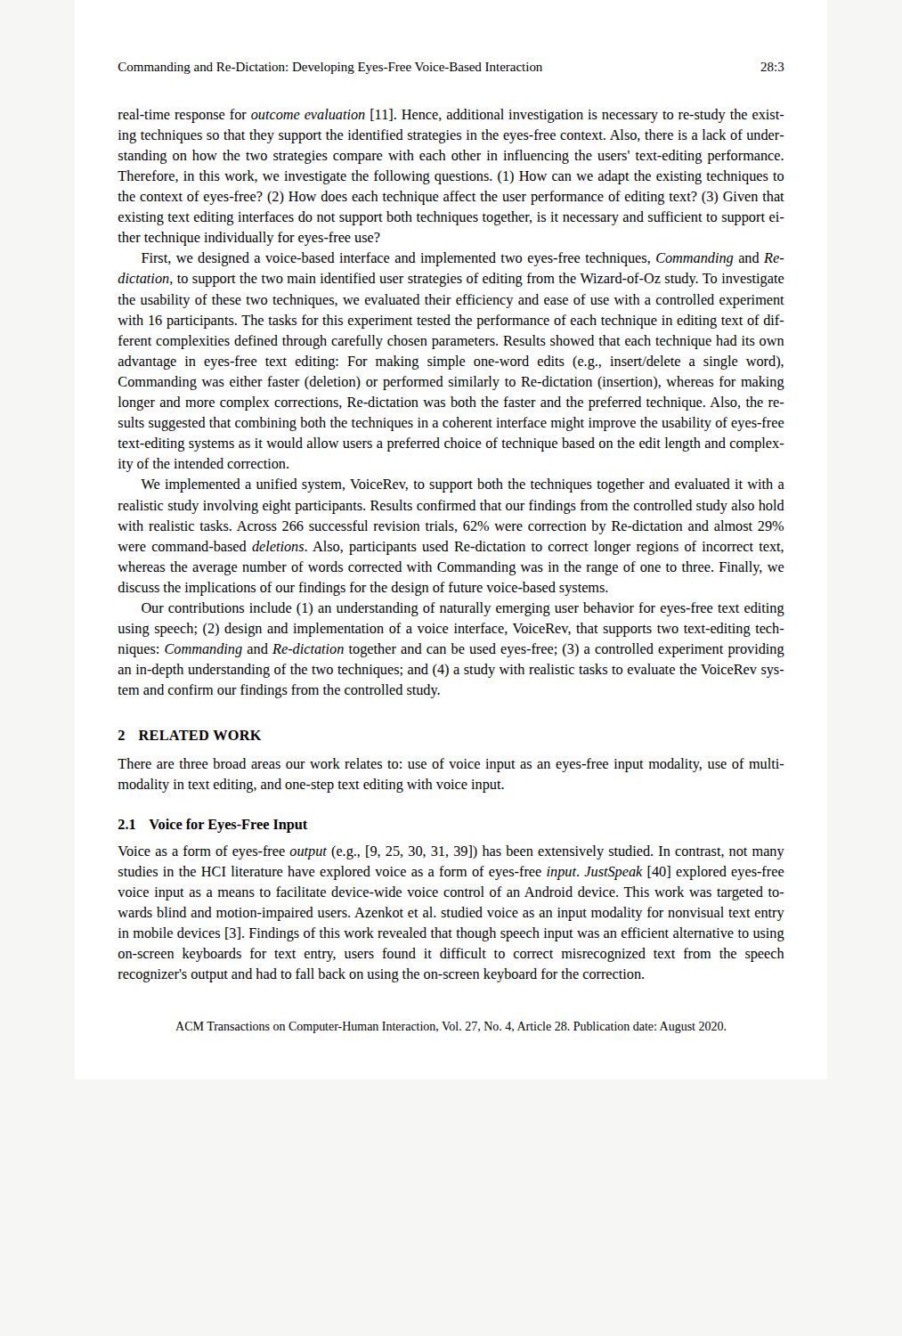Commanding and Re-Dictation: Developing Eyes-Free Voice-Based Interaction 28:3
real-time response for outcome evaluation [11]. Hence, additional investigation is necessary to re-study the existing techniques so that they support the identified strategies in the eyes-free context. Also, there is a lack of understanding on how the two strategies compare with each other in influencing the users' text-editing performance. Therefore, in this work, we investigate the following questions. (1) How can we adapt the existing techniques to the context of eyes-free? (2) How does each technique affect the user performance of editing text? (3) Given that existing text editing interfaces do not support both techniques together, is it necessary and sufficient to support either technique individually for eyes-free use?
First, we designed a voice-based interface and implemented two eyes-free techniques, Commanding and Re-dictation, to support the two main identified user strategies of editing from the Wizard-of-Oz study. To investigate the usability of these two techniques, we evaluated their efficiency and ease of use with a controlled experiment with 16 participants. The tasks for this experiment tested the performance of each technique in editing text of different complexities defined through carefully chosen parameters. Results showed that each technique had its own advantage in eyes-free text editing: For making simple one-word edits (e.g., insert/delete a single word), Commanding was either faster (deletion) or performed similarly to Re-dictation (insertion), whereas for making longer and more complex corrections, Re-dictation was both the faster and the preferred technique. Also, the results suggested that combining both the techniques in a coherent interface might improve the usability of eyes-free text-editing systems as it would allow users a preferred choice of technique based on the edit length and complexity of the intended correction.
We implemented a unified system, VoiceRev, to support both the techniques together and evaluated it with a realistic study involving eight participants. Results confirmed that our findings from the controlled study also hold with realistic tasks. Across 266 successful revision trials, 62% were correction by Re-dictation and almost 29% were command-based deletions. Also, participants used Re-dictation to correct longer regions of incorrect text, whereas the average number of words corrected with Commanding was in the range of one to three. Finally, we discuss the implications of our findings for the design of future voice-based systems.
Our contributions include (1) an understanding of naturally emerging user behavior for eyes-free text editing using speech; (2) design and implementation of a voice interface, VoiceRev, that supports two text-editing techniques: Commanding and Re-dictation together and can be used eyes-free; (3) a controlled experiment providing an in-depth understanding of the two techniques; and (4) a study with realistic tasks to evaluate the VoiceRev system and confirm our findings from the controlled study.
2 RELATED WORK
There are three broad areas our work relates to: use of voice input as an eyes-free input modality, use of multimodality in text editing, and one-step text editing with voice input.
2.1 Voice for Eyes-Free Input
Voice as a form of eyes-free output (e.g., [9, 25, 30, 31, 39]) has been extensively studied. In contrast, not many studies in the HCI literature have explored voice as a form of eyes-free input. JustSpeak [40] explored eyes-free voice input as a means to facilitate device-wide voice control of an Android device. This work was targeted towards blind and motion-impaired users. Azenkot et al. studied voice as an input modality for nonvisual text entry in mobile devices [3]. Findings of this work revealed that though speech input was an efficient alternative to using on-screen keyboards for text entry, users found it difficult to correct misrecognized text from the speech recognizer's output and had to fall back on using the on-screen keyboard for the correction.
ACM Transactions on Computer-Human Interaction, Vol. 27, No. 4, Article 28. Publication date: August 2020.